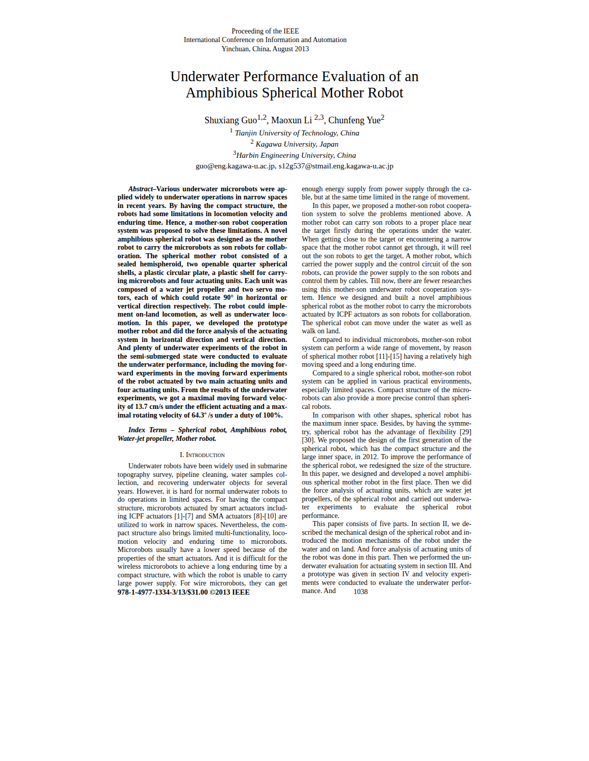Proceeding of the IEEE
International Conference on Information and Automation
Yinchuan, China, August 2013
Underwater Performance Evaluation of an
Amphibious Spherical Mother Robot
Shuxiang Guo1,2, Maoxun Li 2,3, Chunfeng Yue2
1 Tianjin University of Technology, China
2 Kagawa University, Japan
3Harbin Engineering University, China
guo@eng.kagawa-u.ac.jp, s12g537@stmail.eng.kagawa-u.ac.jp
Abstract–Various underwater microrobots were applied widely to underwater operations in narrow spaces in recent years. By having the compact structure, the robots had some limitations in locomotion velocity and enduring time. Hence, a mother-son robot cooperation system was proposed to solve these limitations. A novel amphibious spherical robot was designed as the mother robot to carry the microrobots as son robots for collaboration. The spherical mother robot consisted of a sealed hemispheroid, two openable quarter spherical shells, a plastic circular plate, a plastic shelf for carrying microrobots and four actuating units. Each unit was composed of a water jet propeller and two servo motors, each of which could rotate 90° in horizontal or vertical direction respectively. The robot could implement on-land locomotion, as well as underwater locomotion. In this paper, we developed the prototype mother robot and did the force analysis of the actuating system in horizontal direction and vertical direction. And plenty of underwater experiments of the robot in the semi-submerged state were conducted to evaluate the underwater performance, including the moving forward experiments in the moving forward experiments of the robot actuated by two main actuating units and four actuating units. From the results of the underwater experiments, we got a maximal moving forward velocity of 13.7 cm/s under the efficient actuating and a maximal rotating velocity of 64.3º /s under a duty of 100%.
Index Terms – Spherical robot, Amphibious robot, Water-jet propeller, Mother robot.
I. Introduction
Underwater robots have been widely used in submarine topography survey, pipeline cleaning, water samples collection, and recovering underwater objects for several years. However, it is hard for normal underwater robots to do operations in limited spaces. For having the compact structure, microrobots actuated by smart actuators including ICPF actuators [1]-[7] and SMA actuators [8]-[10] are utilized to work in narrow spaces. Nevertheless, the compact structure also brings limited multi-functionality, locomotion velocity and enduring time to microrobots. Microrobots usually have a lower speed because of the properties of the smart actuators. And it is difficult for the wireless microrobots to achieve a long enduring time by a compact structure, with which the robot is unable to carry large power supply. For wire microrobots, they can get enough energy supply from power supply through the cable, but at the same time limited in the range of movement.
In this paper, we proposed a mother-son robot cooperation system to solve the problems mentioned above. A mother robot can carry son robots to a proper place near the target firstly during the operations under the water. When getting close to the target or encountering a narrow space that the mother robot cannot get through, it will reel out the son robots to get the target. A mother robot, which carried the power supply and the control circuit of the son robots, can provide the power supply to the son robots and control them by cables. Till now, there are fewer researches using this mother-son underwater robot cooperation system. Hence we designed and built a novel amphibious spherical robot as the mother robot to carry the microrobots actuated by ICPF actuators as son robots for collaboration. The spherical robot can move under the water as well as walk on land.
Compared to individual microrobots, mother-son robot system can perform a wide range of movement, by reason of spherical mother robot [11]-[15] having a relatively high moving speed and a long enduring time.
Compared to a single spherical robot, mother-son robot system can be applied in various practical environments, especially limited spaces. Compact structure of the microrobots can also provide a more precise control than spherical robots.
In comparison with other shapes, spherical robot has the maximum inner space. Besides, by having the symmetry, spherical robot has the advantage of flexibility [29] [30]. We proposed the design of the first generation of the spherical robot, which has the compact structure and the large inner space, in 2012. To improve the performance of the spherical robot, we redesigned the size of the structure. In this paper, we designed and developed a novel amphibious spherical mother robot in the first place. Then we did the force analysis of actuating units, which are water jet propellers, of the spherical robot and carried out underwater experiments to evaluate the spherical robot performance.
This paper consists of five parts. In section II, we described the mechanical design of the spherical robot and introduced the motion mechanisms of the robot under the water and on land. And force analysis of actuating units of the robot was done in this part. Then we performed the underwater evaluation for actuating system in section III. And a prototype was given in section IV and velocity experiments were conducted to evaluate the underwater performance. And
978-1-4977-1334-3/13/$31.00 ©2013 IEEE
1038